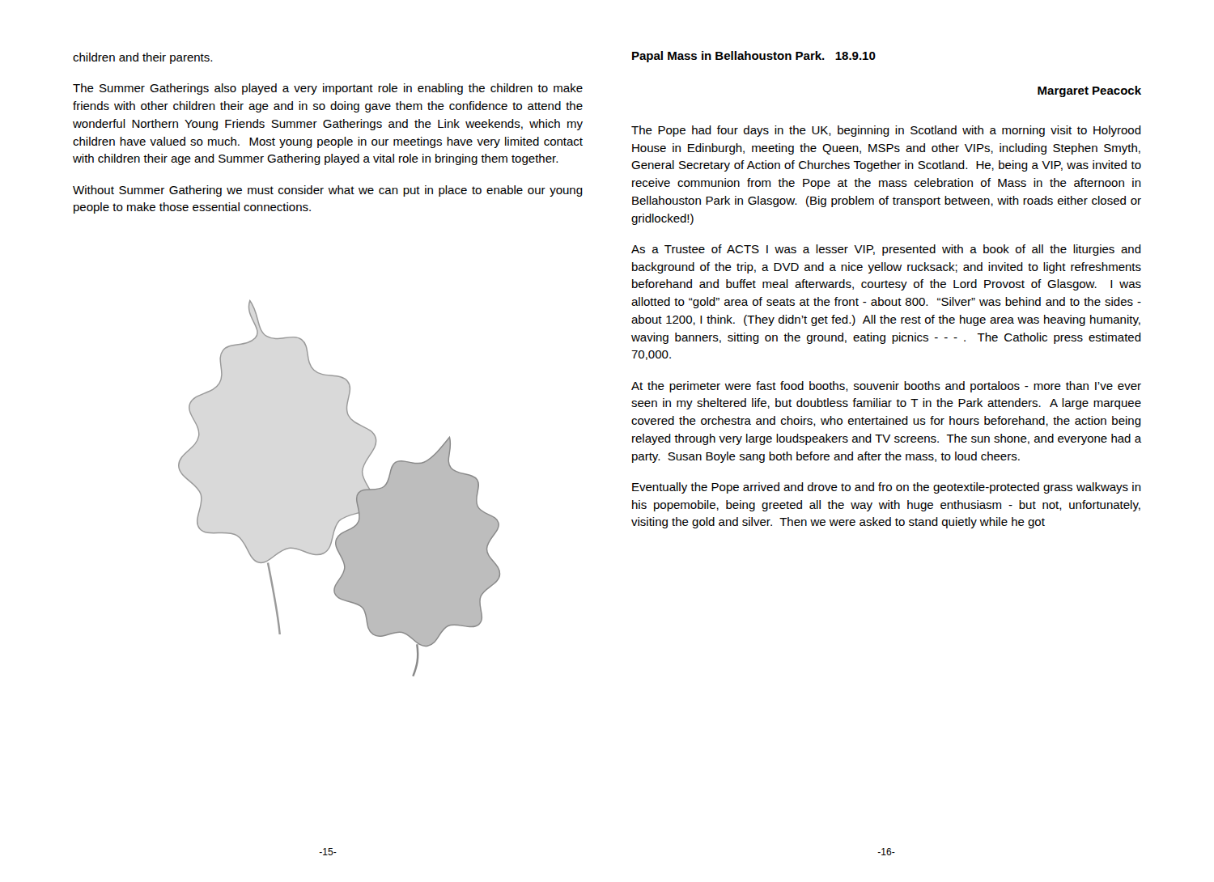children and their parents.
The Summer Gatherings also played a very important role in enabling the children to make friends with other children their age and in so doing gave them the confidence to attend the wonderful Northern Young Friends Summer Gatherings and the Link weekends, which my children have valued so much. Most young people in our meetings have very limited contact with children their age and Summer Gathering played a vital role in bringing them together.
Without Summer Gathering we must consider what we can put in place to enable our young people to make those essential connections.
Two maple leaves
-15-
Papal Mass in Bellahouston Park. 18.9.10
Margaret Peacock
The Pope had four days in the UK, beginning in Scotland with a morning visit to Holyrood House in Edinburgh, meeting the Queen, MSPs and other VIPs, including Stephen Smyth, General Secretary of Action of Churches Together in Scotland. He, being a VIP, was invited to receive communion from the Pope at the mass celebration of Mass in the afternoon in Bellahouston Park in Glasgow. (Big problem of transport between, with roads either closed or gridlocked!)
As a Trustee of ACTS I was a lesser VIP, presented with a book of all the liturgies and background of the trip, a DVD and a nice yellow rucksack; and invited to light refreshments beforehand and buffet meal afterwards, courtesy of the Lord Provost of Glasgow. I was allotted to “gold” area of seats at the front - about 800. “Silver” was behind and to the sides - about 1200, I think. (They didn’t get fed.) All the rest of the huge area was heaving humanity, waving banners, sitting on the ground, eating picnics - - - . The Catholic press estimated 70,000.
At the perimeter were fast food booths, souvenir booths and portaloos - more than I’ve ever seen in my sheltered life, but doubtless familiar to T in the Park attenders. A large marquee covered the orchestra and choirs, who entertained us for hours beforehand, the action being relayed through very large loudspeakers and TV screens. The sun shone, and everyone had a party. Susan Boyle sang both before and after the mass, to loud cheers.
Eventually the Pope arrived and drove to and fro on the geotextile-protected grass walkways in his popemobile, being greeted all the way with huge enthusiasm - but not, unfortunately, visiting the gold and silver. Then we were asked to stand quietly while he got
-16-